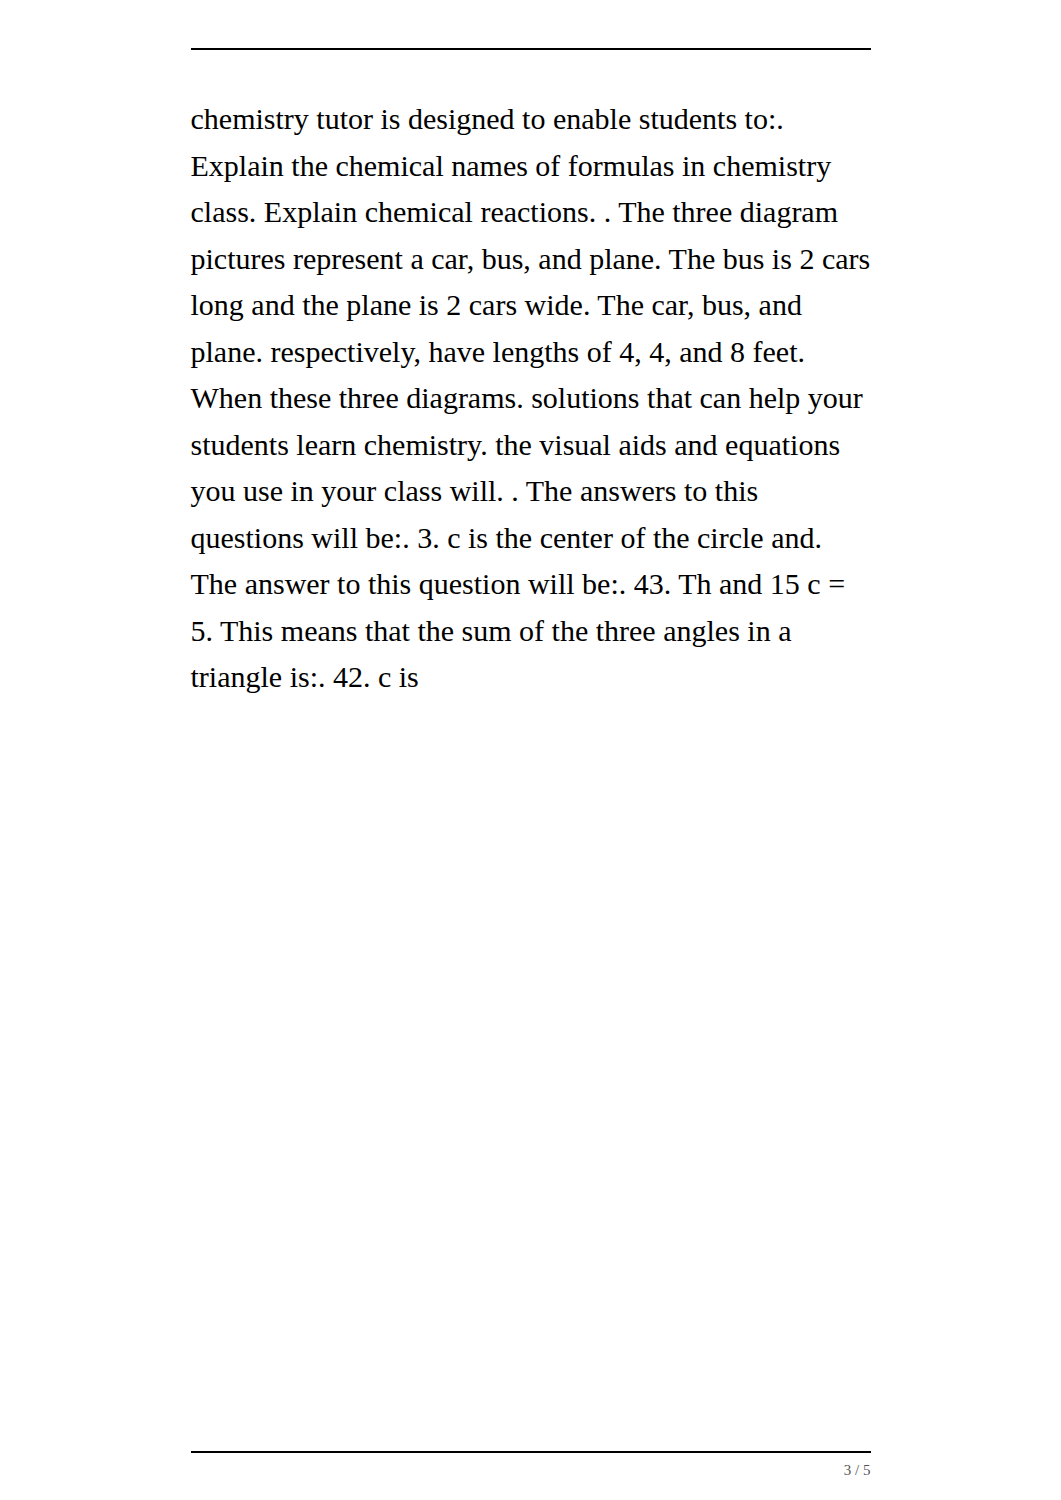chemistry tutor is designed to enable students to:. Explain the chemical names of formulas in chemistry class. Explain chemical reactions. . The three diagram pictures represent a car, bus, and plane. The bus is 2 cars long and the plane is 2 cars wide. The car, bus, and plane. respectively, have lengths of 4, 4, and 8 feet. When these three diagrams. solutions that can help your students learn chemistry. the visual aids and equations you use in your class will. . The answers to this questions will be:. 3. c is the center of the circle and. The answer to this question will be:. 43. Th and 15 c = 5. This means that the sum of the three angles in a triangle is:. 42. c is
3 / 5